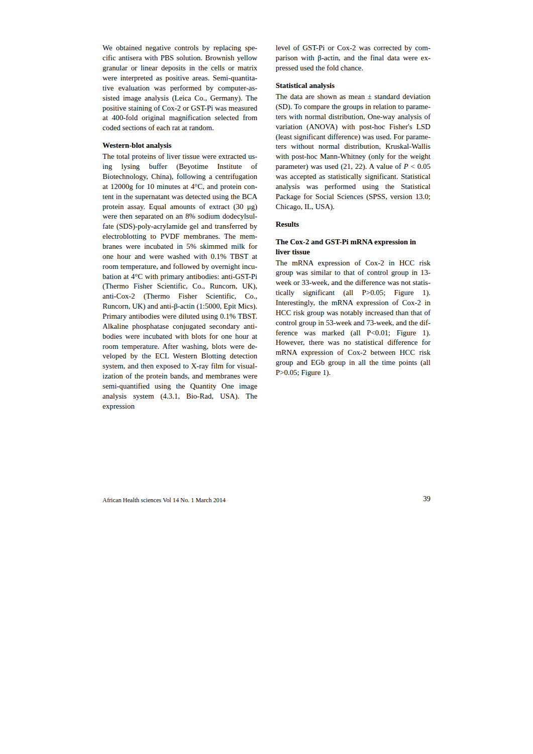We obtained negative controls by replacing specific antisera with PBS solution. Brownish yellow granular or linear deposits in the cells or matrix were interpreted as positive areas. Semi-quantitative evaluation was performed by computer-assisted image analysis (Leica Co., Germany). The positive staining of Cox-2 or GST-Pi was measured at 400-fold original magnification selected from coded sections of each rat at random.
Western-blot analysis
The total proteins of liver tissue were extracted using lysing buffer (Beyotime Institute of Biotechnology, China), following a centrifugation at 12000g for 10 minutes at 4°C, and protein content in the supernatant was detected using the BCA protein assay. Equal amounts of extract (30 μg) were then separated on an 8% sodium dodecylsulfate (SDS)-poly-acrylamide gel and transferred by electroblotting to PVDF membranes. The membranes were incubated in 5% skimmed milk for one hour and were washed with 0.1% TBST at room temperature, and followed by overnight incubation at 4°C with primary antibodies: anti-GST-Pi (Thermo Fisher Scientific, Co., Runcorn, UK), anti-Cox-2 (Thermo Fisher Scientific, Co., Runcorn, UK) and anti-β-actin (1:5000, Epit Mics). Primary antibodies were diluted using 0.1% TBST. Alkaline phosphatase conjugated secondary antibodies were incubated with blots for one hour at room temperature. After washing, blots were developed by the ECL Western Blotting detection system, and then exposed to X-ray film for visualization of the protein bands, and membranes were semi-quantified using the Quantity One image analysis system (4.3.1, Bio-Rad, USA). The expression
level of GST-Pi or Cox-2 was corrected by comparison with β-actin, and the final data were expressed used the fold chance.
Statistical analysis
The data are shown as mean ± standard deviation (SD). To compare the groups in relation to parameters with normal distribution, One-way analysis of variation (ANOVA) with post-hoc Fisher's LSD (least significant difference) was used. For parameters without normal distribution, Kruskal-Wallis with post-hoc Mann-Whitney (only for the weight parameter) was used (21, 22). A value of P < 0.05 was accepted as statistically significant. Statistical analysis was performed using the Statistical Package for Social Sciences (SPSS, version 13.0; Chicago, IL, USA).
Results
The Cox-2 and GST-Pi mRNA expression in liver tissue
The mRNA expression of Cox-2 in HCC risk group was similar to that of control group in 13-week or 33-week, and the difference was not statistically significant (all P>0.05; Figure 1). Interestingly, the mRNA expression of Cox-2 in HCC risk group was notably increased than that of control group in 53-week and 73-week, and the difference was marked (all P<0.01; Figure 1). However, there was no statistical difference for mRNA expression of Cox-2 between HCC risk group and EGb group in all the time points (all P>0.05; Figure 1).
African Health sciences Vol 14 No. 1 March 2014 39